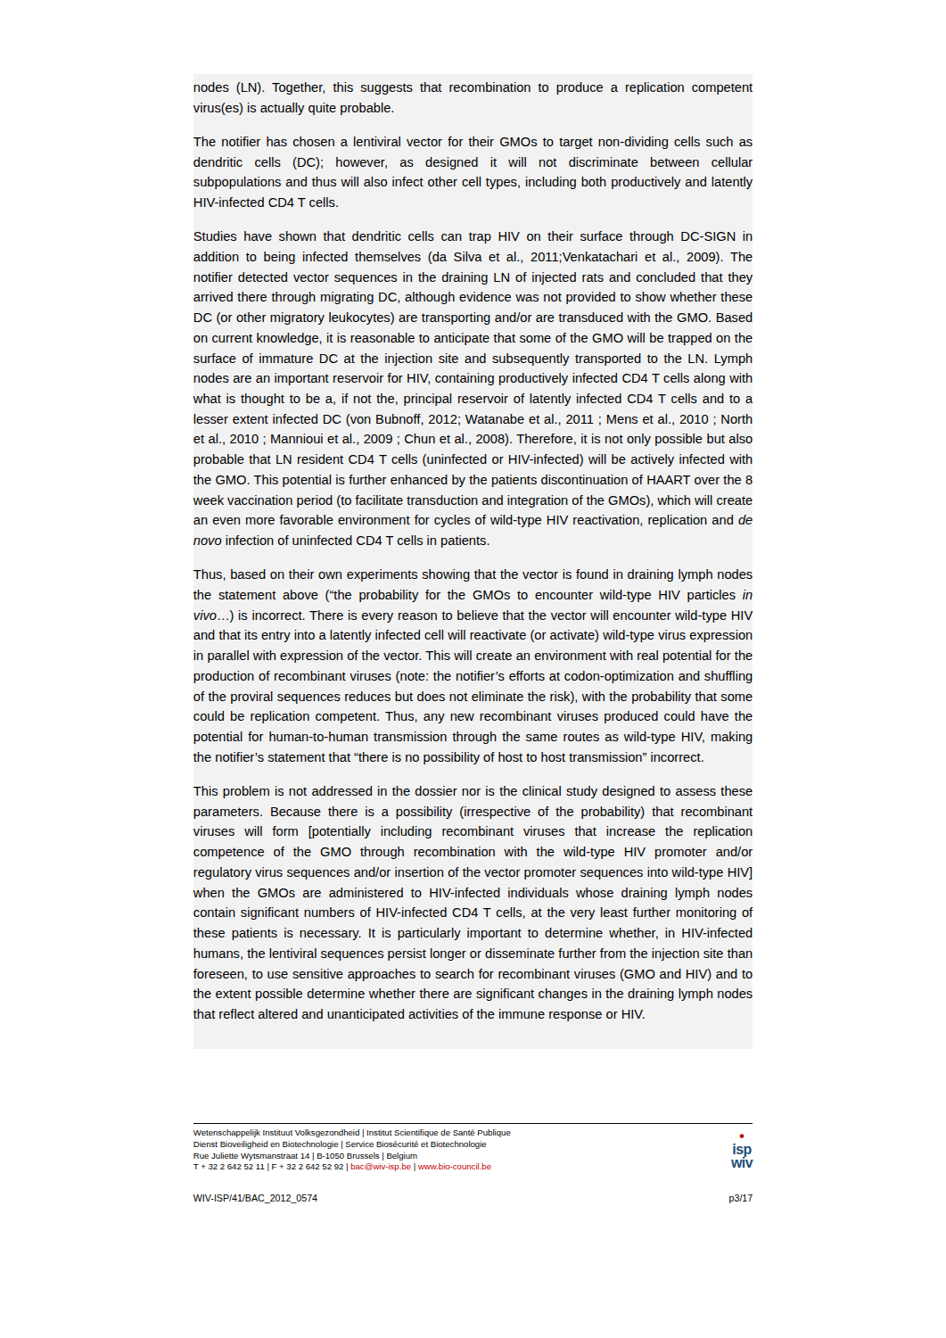nodes (LN). Together, this suggests that recombination to produce a replication competent virus(es) is actually quite probable.
The notifier has chosen a lentiviral vector for their GMOs to target non-dividing cells such as dendritic cells (DC); however, as designed it will not discriminate between cellular subpopulations and thus will also infect other cell types, including both productively and latently HIV-infected CD4 T cells.
Studies have shown that dendritic cells can trap HIV on their surface through DC-SIGN in addition to being infected themselves (da Silva et al., 2011;Venkatachari et al., 2009). The notifier detected vector sequences in the draining LN of injected rats and concluded that they arrived there through migrating DC, although evidence was not provided to show whether these DC (or other migratory leukocytes) are transporting and/or are transduced with the GMO. Based on current knowledge, it is reasonable to anticipate that some of the GMO will be trapped on the surface of immature DC at the injection site and subsequently transported to the LN. Lymph nodes are an important reservoir for HIV, containing productively infected CD4 T cells along with what is thought to be a, if not the, principal reservoir of latently infected CD4 T cells and to a lesser extent infected DC (von Bubnoff, 2012; Watanabe et al., 2011 ; Mens et al., 2010 ; North et al., 2010 ; Mannioui et al., 2009 ; Chun et al., 2008). Therefore, it is not only possible but also probable that LN resident CD4 T cells (uninfected or HIV-infected) will be actively infected with the GMO. This potential is further enhanced by the patients discontinuation of HAART over the 8 week vaccination period (to facilitate transduction and integration of the GMOs), which will create an even more favorable environment for cycles of wild-type HIV reactivation, replication and de novo infection of uninfected CD4 T cells in patients.
Thus, based on their own experiments showing that the vector is found in draining lymph nodes the statement above (“the probability for the GMOs to encounter wild-type HIV particles in vivo…) is incorrect. There is every reason to believe that the vector will encounter wild-type HIV and that its entry into a latently infected cell will reactivate (or activate) wild-type virus expression in parallel with expression of the vector. This will create an environment with real potential for the production of recombinant viruses (note: the notifier’s efforts at codon-optimization and shuffling of the proviral sequences reduces but does not eliminate the risk), with the probability that some could be replication competent. Thus, any new recombinant viruses produced could have the potential for human-to-human transmission through the same routes as wild-type HIV, making the notifier’s statement that “there is no possibility of host to host transmission” incorrect.
This problem is not addressed in the dossier nor is the clinical study designed to assess these parameters. Because there is a possibility (irrespective of the probability) that recombinant viruses will form [potentially including recombinant viruses that increase the replication competence of the GMO through recombination with the wild-type HIV promoter and/or regulatory virus sequences and/or insertion of the vector promoter sequences into wild-type HIV] when the GMOs are administered to HIV-infected individuals whose draining lymph nodes contain significant numbers of HIV-infected CD4 T cells, at the very least further monitoring of these patients is necessary. It is particularly important to determine whether, in HIV-infected humans, the lentiviral sequences persist longer or disseminate further from the injection site than foreseen, to use sensitive approaches to search for recombinant viruses (GMO and HIV) and to the extent possible determine whether there are significant changes in the draining lymph nodes that reflect altered and unanticipated activities of the immune response or HIV.
Wetenschappelijk Instituut Volksgezondheid | Institut Scientifique de Santé Publique
Dienst Bioveiligheid en Biotechnologie | Service Biosécurité et Biotechnologie
Rue Juliette Wytsmanstraat 14 | B-1050 Brussels | Belgium
T + 32 2 642 52 11 | F + 32 2 642 52 92 | bac@wiv-isp.be | www.bio-council.be
•
isp
wiv
WIV-ISP/41/BAC_2012_0574 p3/17